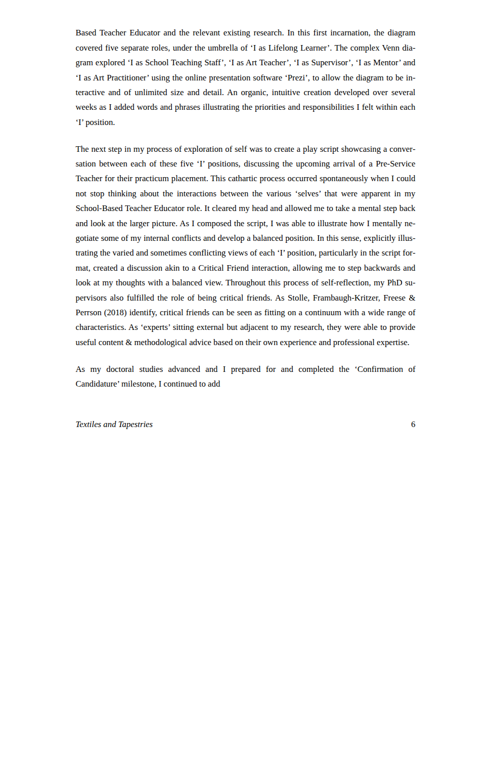Based Teacher Educator and the relevant existing research. In this first incarnation, the diagram covered five separate roles, under the umbrella of ‘I as Lifelong Learner’. The complex Venn diagram explored ‘I as School Teaching Staff’, ‘I as Art Teacher’, ‘I as Supervisor’, ‘I as Mentor’ and ‘I as Art Practitioner’ using the online presentation software ‘Prezi’, to allow the diagram to be interactive and of unlimited size and detail. An organic, intuitive creation developed over several weeks as I added words and phrases illustrating the priorities and responsibilities I felt within each ‘I’ position.
The next step in my process of exploration of self was to create a play script showcasing a conversation between each of these five ‘I’ positions, discussing the upcoming arrival of a Pre-Service Teacher for their practicum placement. This cathartic process occurred spontaneously when I could not stop thinking about the interactions between the various ‘selves’ that were apparent in my School-Based Teacher Educator role. It cleared my head and allowed me to take a mental step back and look at the larger picture. As I composed the script, I was able to illustrate how I mentally negotiate some of my internal conflicts and develop a balanced position. In this sense, explicitly illustrating the varied and sometimes conflicting views of each ‘I’ position, particularly in the script format, created a discussion akin to a Critical Friend interaction, allowing me to step backwards and look at my thoughts with a balanced view. Throughout this process of self-reflection, my PhD supervisors also fulfilled the role of being critical friends. As Stolle, Frambaugh-Kritzer, Freese & Perrson (2018) identify, critical friends can be seen as fitting on a continuum with a wide range of characteristics. As ‘experts’ sitting external but adjacent to my research, they were able to provide useful content & methodological advice based on their own experience and professional expertise.
As my doctoral studies advanced and I prepared for and completed the ‘Confirmation of Candidature’ milestone, I continued to add
Textiles and Tapestries 6